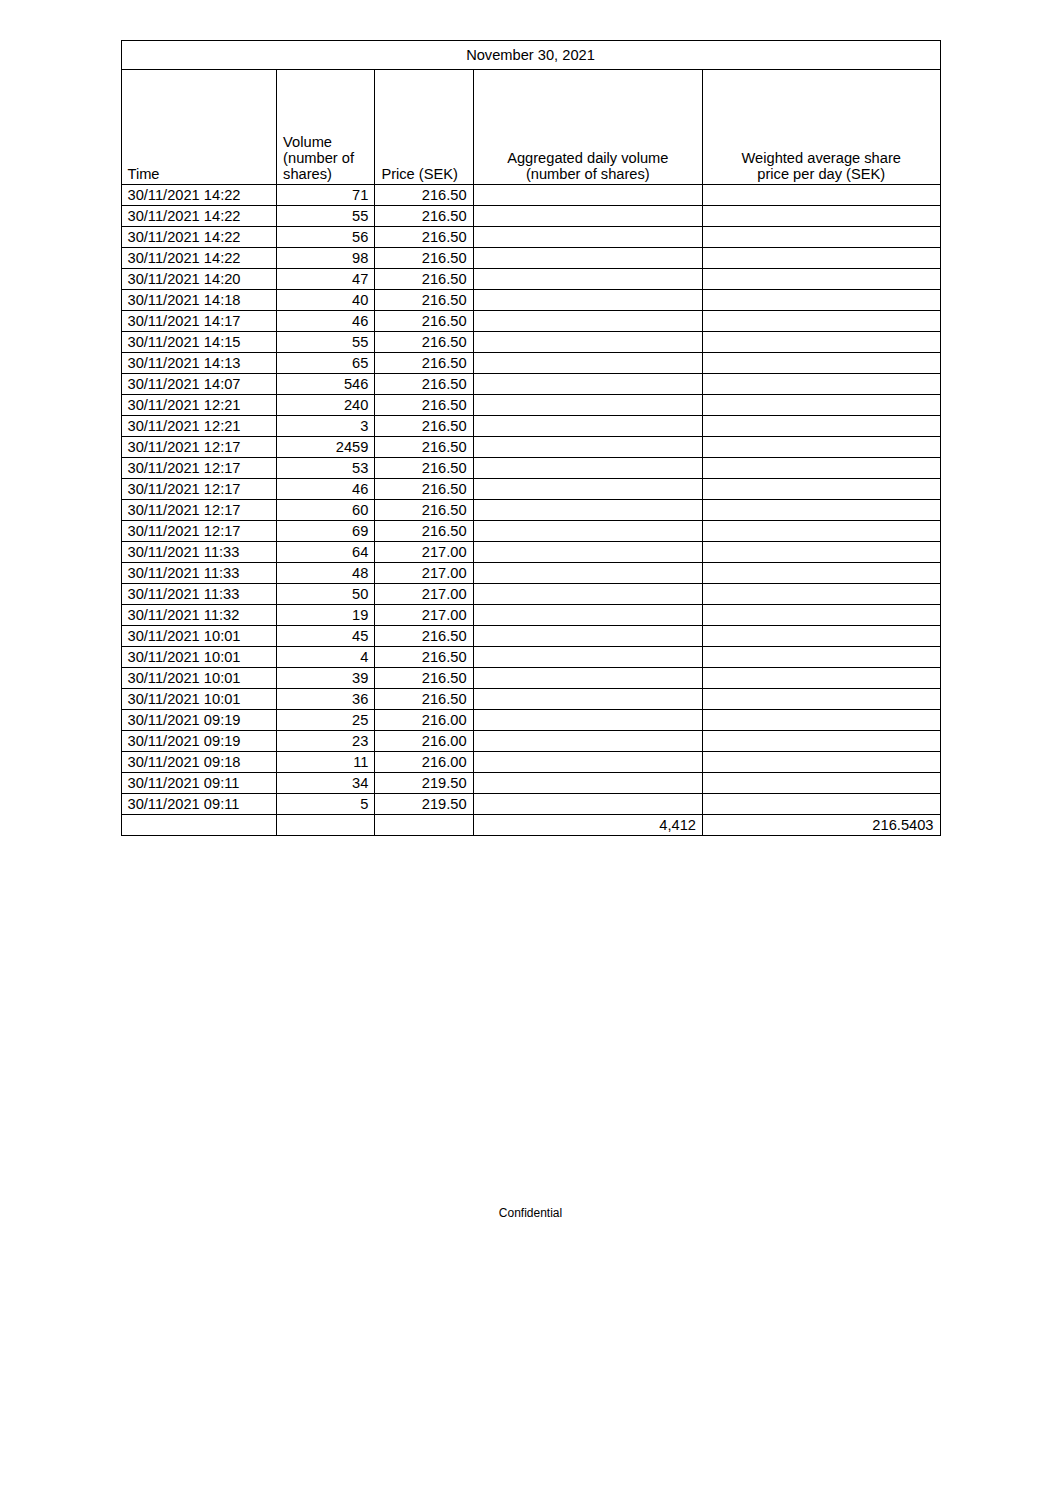November 30, 2021
| Time | Volume (number of shares) | Price (SEK) | Aggregated daily volume (number of shares) | Weighted average share price per day (SEK) |
| --- | --- | --- | --- | --- |
| 30/11/2021 14:22 | 71 | 216.50 | | |
| 30/11/2021 14:22 | 55 | 216.50 | | |
| 30/11/2021 14:22 | 56 | 216.50 | | |
| 30/11/2021 14:22 | 98 | 216.50 | | |
| 30/11/2021 14:20 | 47 | 216.50 | | |
| 30/11/2021 14:18 | 40 | 216.50 | | |
| 30/11/2021 14:17 | 46 | 216.50 | | |
| 30/11/2021 14:15 | 55 | 216.50 | | |
| 30/11/2021 14:13 | 65 | 216.50 | | |
| 30/11/2021 14:07 | 546 | 216.50 | | |
| 30/11/2021 12:21 | 240 | 216.50 | | |
| 30/11/2021 12:21 | 3 | 216.50 | | |
| 30/11/2021 12:17 | 2459 | 216.50 | | |
| 30/11/2021 12:17 | 53 | 216.50 | | |
| 30/11/2021 12:17 | 46 | 216.50 | | |
| 30/11/2021 12:17 | 60 | 216.50 | | |
| 30/11/2021 12:17 | 69 | 216.50 | | |
| 30/11/2021 11:33 | 64 | 217.00 | | |
| 30/11/2021 11:33 | 48 | 217.00 | | |
| 30/11/2021 11:33 | 50 | 217.00 | | |
| 30/11/2021 11:32 | 19 | 217.00 | | |
| 30/11/2021 10:01 | 45 | 216.50 | | |
| 30/11/2021 10:01 | 4 | 216.50 | | |
| 30/11/2021 10:01 | 39 | 216.50 | | |
| 30/11/2021 10:01 | 36 | 216.50 | | |
| 30/11/2021 09:19 | 25 | 216.00 | | |
| 30/11/2021 09:19 | 23 | 216.00 | | |
| 30/11/2021 09:18 | 11 | 216.00 | | |
| 30/11/2021 09:11 | 34 | 219.50 | | |
| 30/11/2021 09:11 | 5 | 219.50 | | |
| | | | 4,412 | 216.5403 |
Confidential